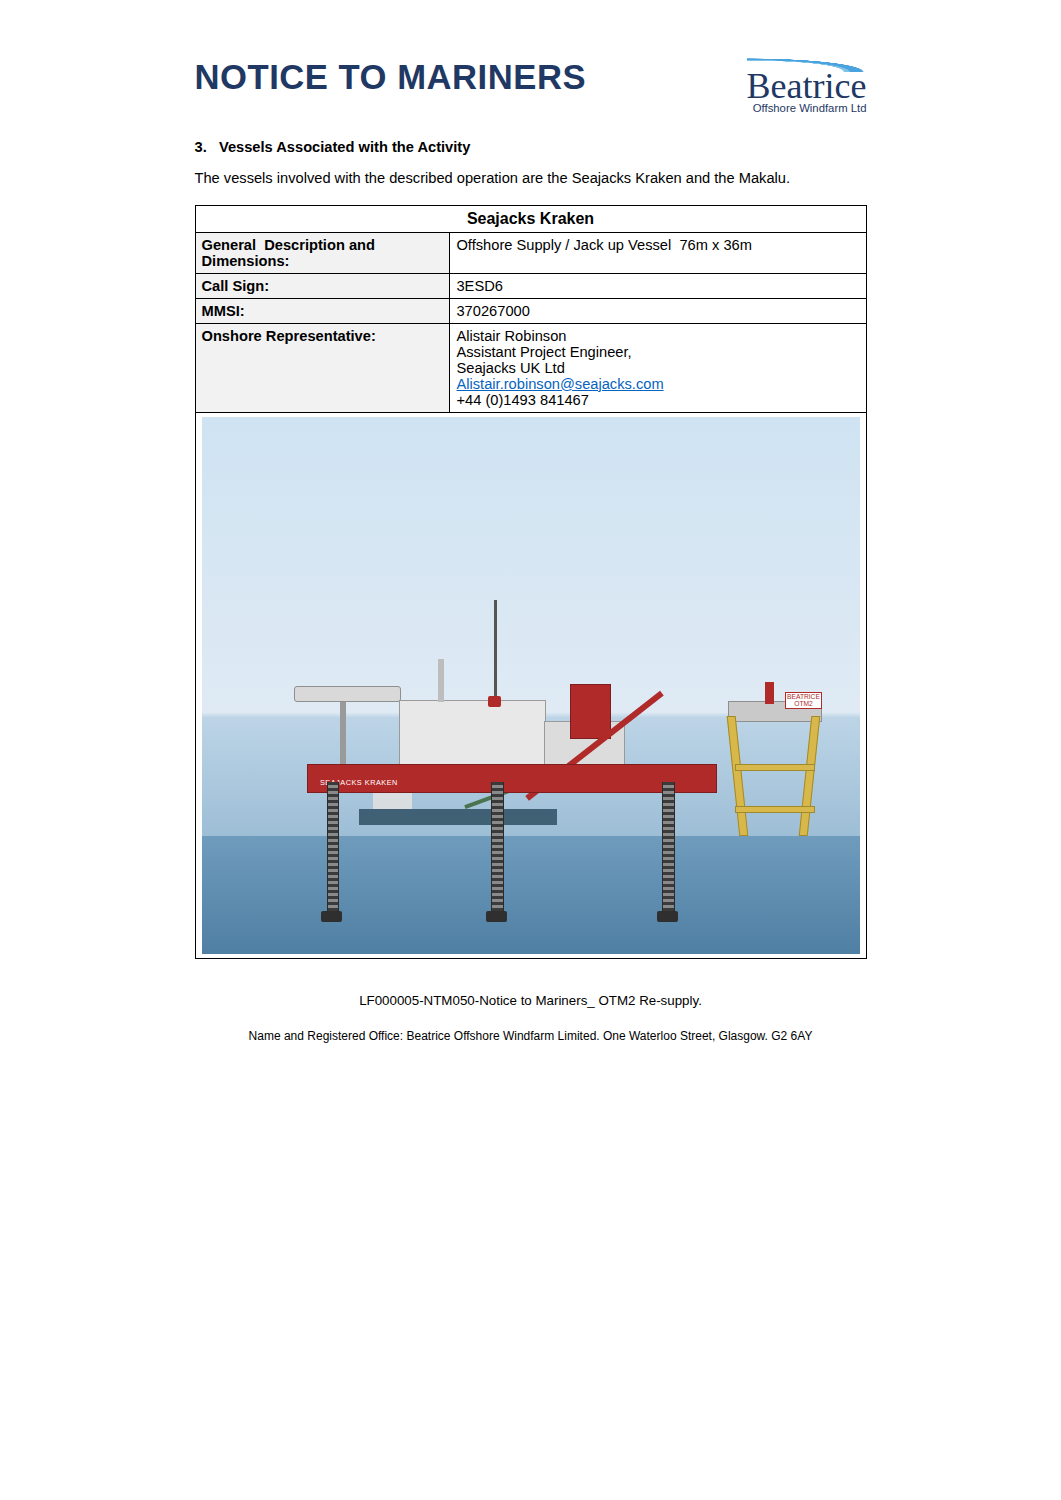NOTICE TO MARINERS
Beatrice Offshore Windfarm Ltd
3. Vessels Associated with the Activity
The vessels involved with the described operation are the Seajacks Kraken and the Makalu.
| Seajacks Kraken |
| --- |
| General Description and Dimensions: | Offshore Supply / Jack up Vessel 76m x 36m |
| Call Sign: | 3ESD6 |
| MMSI: | 370267000 |
| Onshore Representative: | Alistair Robinson Assistant Project Engineer, Seajacks UK Ltd Alistair.robinson@seajacks.com +44 (0)1493 841467 |
| SEAJACKS KRAKEN BEATRICE OTM2 |
LF000005-NTM050-Notice to Mariners_ OTM2 Re-supply.
Name and Registered Office: Beatrice Offshore Windfarm Limited. One Waterloo Street, Glasgow. G2 6AY